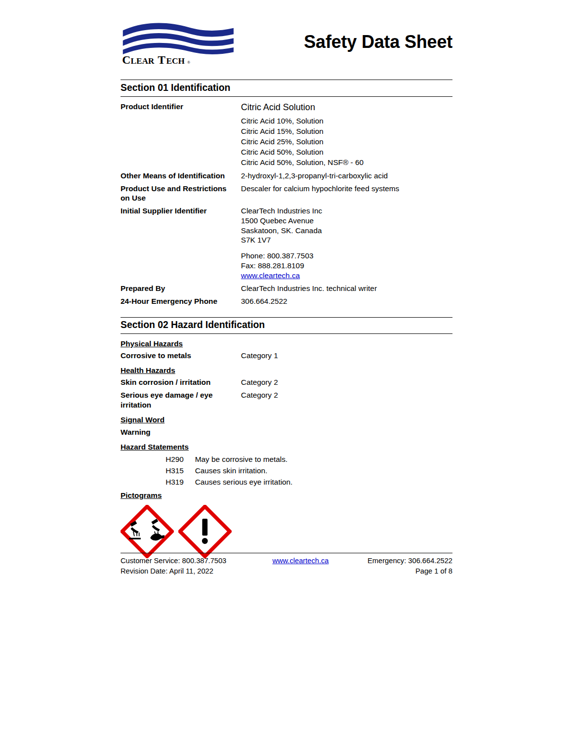ClearTech C LEAR T ECH ®
Safety Data Sheet
Section 01 Identification
| Product Identifier | Citric Acid Solution Citric Acid 10%, Solution Citric Acid 15%, Solution Citric Acid 25%, Solution Citric Acid 50%, Solution Citric Acid 50%, Solution, NSF® - 60 |
| Other Means of Identification | 2-hydroxyl-1,2,3-propanyl-tri-carboxylic acid |
| Product Use and Restrictions on Use | Descaler for calcium hypochlorite feed systems |
| Initial Supplier Identifier | ClearTech Industries Inc 1500 Quebec Avenue Saskatoon, SK. Canada S7K 1V7 Phone: 800.387.7503 Fax: 888.281.8109 www.cleartech.ca |
| Prepared By | ClearTech Industries Inc. technical writer |
| 24-Hour Emergency Phone | 306.664.2522 |
Section 02 Hazard Identification
Physical Hazards
| Corrosive to metals | Category 1 |
Health Hazards
| Skin corrosion / irritation | Category 2 |
| Serious eye damage / eye irritation | Category 2 |
Signal Word
Warning
Hazard Statements
| H290 | May be corrosive to metals. |
| H315 | Causes skin irritation. |
| H319 | Causes serious eye irritation. |
Pictograms
Corrosion Exclamation mark
| Customer Service: 800.387.7503 | www.cleartech.ca | Emergency: 306.664.2522 |
| Revision Date: April 11, 2022 | | Page 1 of 8 |